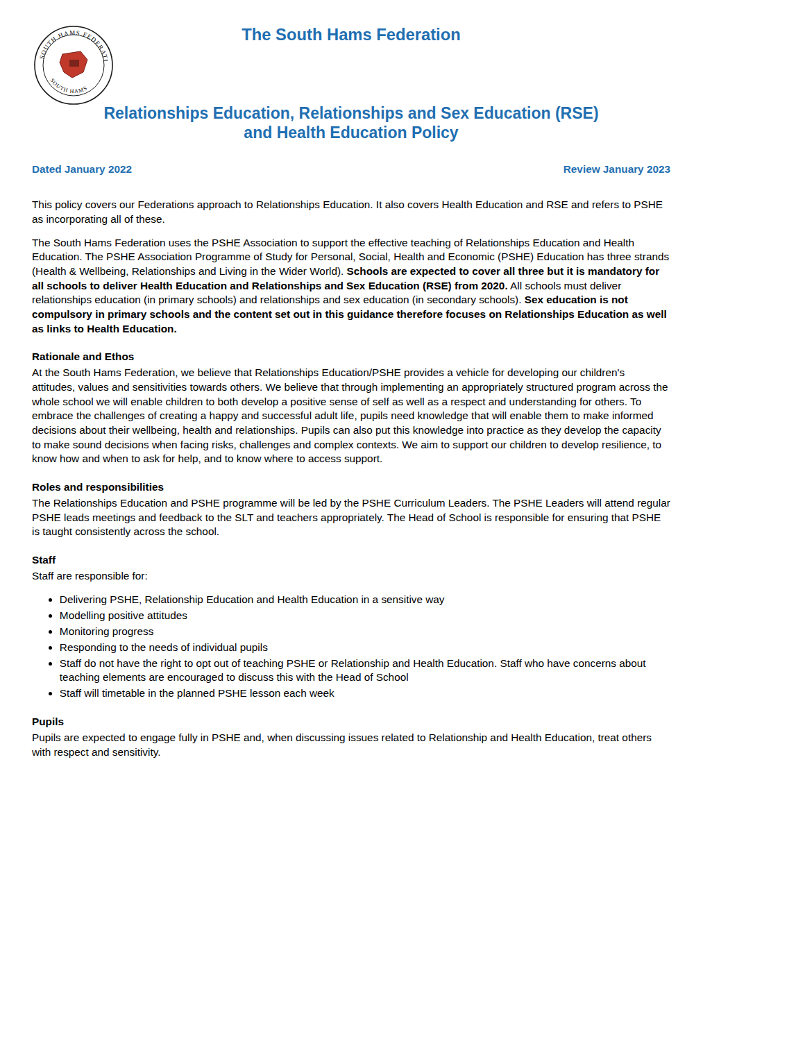SOUTH HAMS FEDERATION SOUTH HAMS
The South Hams Federation
Relationships Education, Relationships and Sex Education (RSE)
and Health Education Policy
Dated January 2022 Review January 2023
This policy covers our Federations approach to Relationships Education. It also covers Health Education and RSE and refers to PSHE as incorporating all of these.
The South Hams Federation uses the PSHE Association to support the effective teaching of Relationships Education and Health Education. The PSHE Association Programme of Study for Personal, Social, Health and Economic (PSHE) Education has three strands (Health & Wellbeing, Relationships and Living in the Wider World). Schools are expected to cover all three but it is mandatory for all schools to deliver Health Education and Relationships and Sex Education (RSE) from 2020. All schools must deliver relationships education (in primary schools) and relationships and sex education (in secondary schools). Sex education is not compulsory in primary schools and the content set out in this guidance therefore focuses on Relationships Education as well as links to Health Education.
Rationale and Ethos
At the South Hams Federation, we believe that Relationships Education/PSHE provides a vehicle for developing our children's attitudes, values and sensitivities towards others. We believe that through implementing an appropriately structured program across the whole school we will enable children to both develop a positive sense of self as well as a respect and understanding for others. To embrace the challenges of creating a happy and successful adult life, pupils need knowledge that will enable them to make informed decisions about their wellbeing, health and relationships. Pupils can also put this knowledge into practice as they develop the capacity to make sound decisions when facing risks, challenges and complex contexts. We aim to support our children to develop resilience, to know how and when to ask for help, and to know where to access support.
Roles and responsibilities
The Relationships Education and PSHE programme will be led by the PSHE Curriculum Leaders. The PSHE Leaders will attend regular PSHE leads meetings and feedback to the SLT and teachers appropriately. The Head of School is responsible for ensuring that PSHE is taught consistently across the school.
Staff
Staff are responsible for:
Delivering PSHE, Relationship Education and Health Education in a sensitive way
Modelling positive attitudes
Monitoring progress
Responding to the needs of individual pupils
Staff do not have the right to opt out of teaching PSHE or Relationship and Health Education. Staff who have concerns about teaching elements are encouraged to discuss this with the Head of School
Staff will timetable in the planned PSHE lesson each week
Pupils
Pupils are expected to engage fully in PSHE and, when discussing issues related to Relationship and Health Education, treat others with respect and sensitivity.